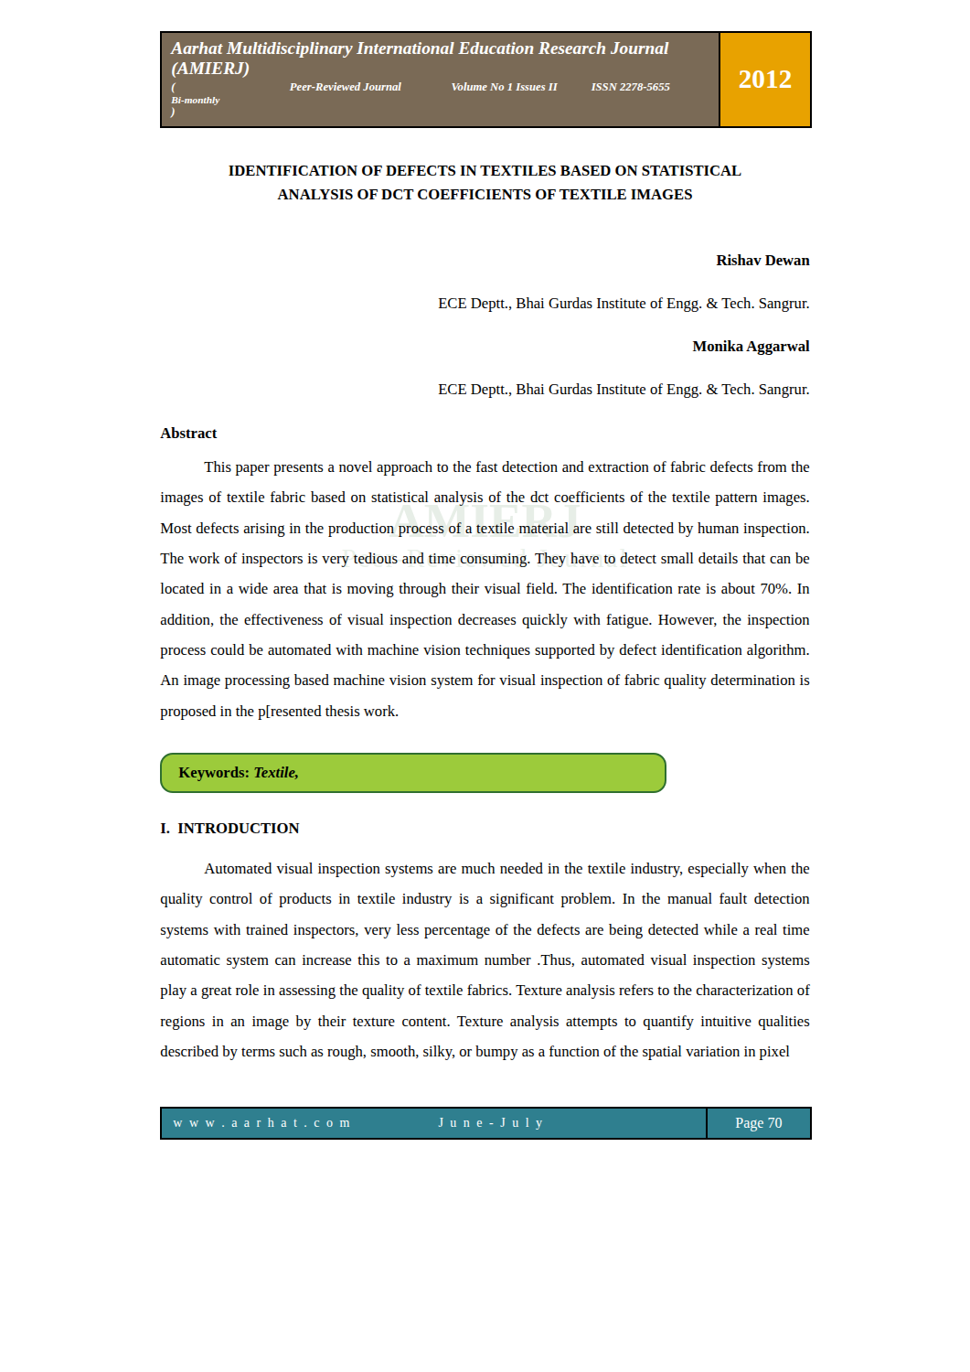Aarhat Multidisciplinary International Education Research Journal (AMIERJ)
(Bi-monthly) Peer-Reviewed Journal Volume No 1 Issues II ISSN 2278-5655
2012
AMIERJ Peer-Reviewed Journal
Identification of Defects in Textiles Based on Statistical Analysis of DCT Coefficients of Textile Images
Rishav Dewan
ECE Deptt., Bhai Gurdas Institute of Engg. & Tech. Sangrur.
Monika Aggarwal
ECE Deptt., Bhai Gurdas Institute of Engg. & Tech. Sangrur.
Abstract
This paper presents a novel approach to the fast detection and extraction of fabric defects from the images of textile fabric based on statistical analysis of the dct coefficients of the textile pattern images. Most defects arising in the production process of a textile material are still detected by human inspection. The work of inspectors is very tedious and time consuming. They have to detect small details that can be located in a wide area that is moving through their visual field. The identification rate is about 70%. In addition, the effectiveness of visual inspection decreases quickly with fatigue. However, the inspection process could be automated with machine vision techniques supported by defect identification algorithm. An image processing based machine vision system for visual inspection of fabric quality determination is proposed in the p[resented thesis work.
Keywords: Textile,
I. INTRODUCTION
Automated visual inspection systems are much needed in the textile industry, especially when the quality control of products in textile industry is a significant problem. In the manual fault detection systems with trained inspectors, very less percentage of the defects are being detected while a real time automatic system can increase this to a maximum number .Thus, automated visual inspection systems play a great role in assessing the quality of textile fabrics. Texture analysis refers to the characterization of regions in an image by their texture content. Texture analysis attempts to quantify intuitive qualities described by terms such as rough, smooth, silky, or bumpy as a function of the spatial variation in pixel
w w w . a a r h a t . c o m J u n e - J u l y
Page 70